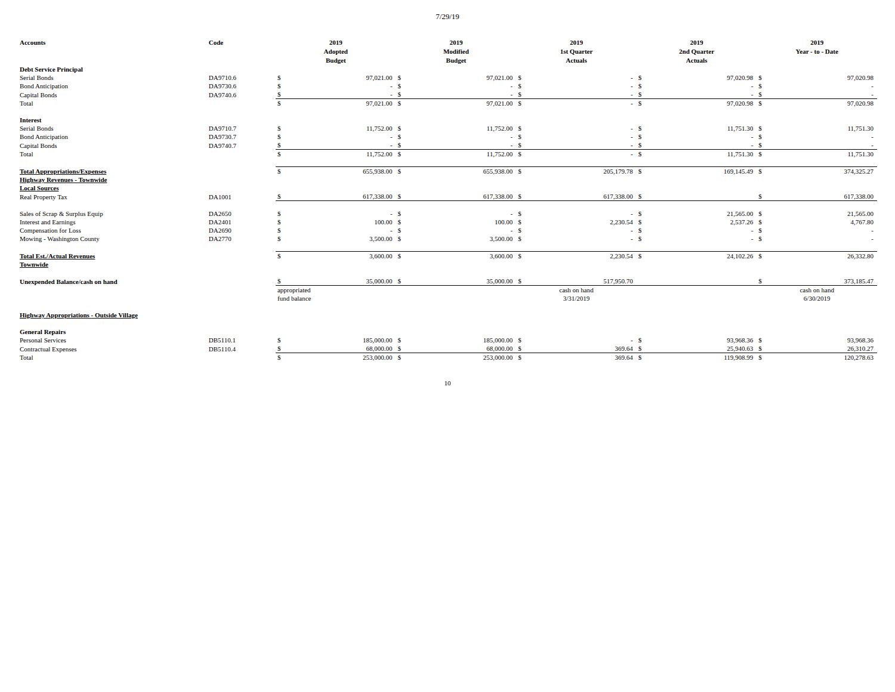7/29/19
| Accounts | Code | 2019 | 2019 | 2019 | 2019 | 2019 |
| --- | --- | --- | --- | --- | --- | --- |
| | | Adopted | Modified | 1st Quarter | 2nd Quarter | Year - to - Date |
| | | Budget | Budget | Actuals | Actuals | |
| Debt Service Principal | |
| Serial Bonds | DA9710.6 | $ | 97,021.00 | $ | 97,021.00 | $ | - | $ | 97,020.98 | $ | 97,020.98 |
| Bond Anticipation | DA9730.6 | $ | - | $ | - | $ | - | $ | - | $ | - |
| Capital Bonds | DA9740.6 | $ | - | $ | - | $ | - | $ | - | $ | - |
| Total | | $ | 97,021.00 | $ | 97,021.00 | $ | - | $ | 97,020.98 | $ | 97,020.98 |
| Interest | |
| Serial Bonds | DA9710.7 | $ | 11,752.00 | $ | 11,752.00 | $ | - | $ | 11,751.30 | $ | 11,751.30 |
| Bond Anticipation | DA9730.7 | $ | - | $ | - | $ | - | $ | - | $ | - |
| Capital Bonds | DA9740.7 | $ | - | $ | - | $ | - | $ | - | $ | - |
| Total | | $ | 11,752.00 | $ | 11,752.00 | $ | - | $ | 11,751.30 | $ | 11,751.30 |
| Total Appropriations/Expenses | | $ | 655,938.00 | $ | 655,938.00 | $ | 205,179.78 | $ | 169,145.49 | $ | 374,325.27 |
| Highway Revenues - Townwide | |
| Local Sources | |
| Real Property Tax | DA1001 | $ | 617,338.00 | $ | 617,338.00 | $ | 617,338.00 | $ | | $ | 617,338.00 |
| Sales of Scrap & Surplus Equip | DA2650 | $ | - | $ | - | $ | - | $ | 21,565.00 | $ | 21,565.00 |
| Interest and Earnings | DA2401 | $ | 100.00 | $ | 100.00 | $ | 2,230.54 | $ | 2,537.26 | $ | 4,767.80 |
| Compensation for Loss | DA2690 | $ | - | $ | - | $ | - | $ | - | $ | - |
| Mowing - Washington County | DA2770 | $ | 3,500.00 | $ | 3,500.00 | $ | - | $ | - | $ | - |
| Total Est./Actual Revenues | | $ | 3,600.00 | $ | 3,600.00 | $ | 2,230.54 | $ | 24,102.26 | $ | 26,332.80 |
| Townwide | |
| Unexpended Balance/cash on hand | | $ | 35,000.00 | $ | 35,000.00 | $ | 517,950.70 | | | $ | 373,185.47 |
| | | appropriated | | cash on hand | | cash on hand |
| | | fund balance | | 3/31/2019 | | 6/30/2019 |
| Highway Appropriations - Outside Village | |
| General Repairs | |
| Personal Services | DB5110.1 | $ | 185,000.00 | $ | 185,000.00 | $ | - | $ | 93,968.36 | $ | 93,968.36 |
| Contractual Expenses | DB5110.4 | $ | 68,000.00 | $ | 68,000.00 | $ | 369.64 | $ | 25,940.63 | $ | 26,310.27 |
| Total | | $ | 253,000.00 | $ | 253,000.00 | $ | 369.64 | $ | 119,908.99 | $ | 120,278.63 |
10